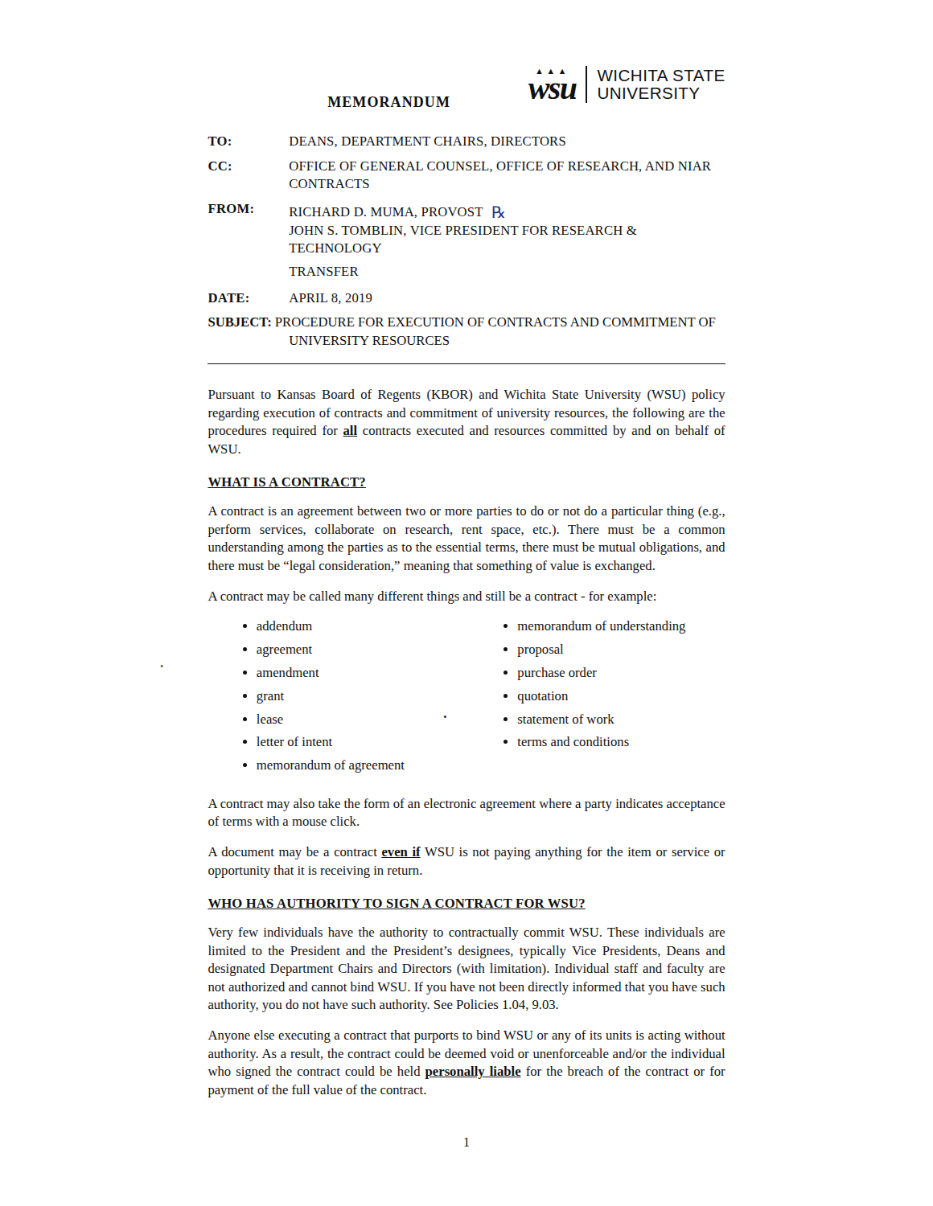MEMORANDUM
▲▲▲ wsu
Wichita State University
| TO: | DEANS, DEPARTMENT CHAIRS, DIRECTORS |
| CC: | OFFICE OF GENERAL COUNSEL, OFFICE OF RESEARCH, AND NIAR CONTRACTS |
| FROM: | RICHARD D. MUMA, PROVOST ℞ JOHN S. TOMBLIN, VICE PRESIDENT FOR RESEARCH & TECHNOLOGY TRANSFER |
| DATE: | APRIL 8, 2019 |
SUBJECT: PROCEDURE FOR EXECUTION OF CONTRACTS AND COMMITMENT OF
UNIVERSITY RESOURCES
Pursuant to Kansas Board of Regents (KBOR) and Wichita State University (WSU) policy regarding execution of contracts and commitment of university resources, the following are the procedures required for all contracts executed and resources committed by and on behalf of WSU.
WHAT IS A CONTRACT?
A contract is an agreement between two or more parties to do or not do a particular thing (e.g., perform services, collaborate on research, rent space, etc.). There must be a common understanding among the parties as to the essential terms, there must be mutual obligations, and there must be “legal consideration,” meaning that something of value is exchanged.
A contract may be called many different things and still be a contract - for example:
addendum
agreement
amendment
grant
lease
letter of intent
memorandum of agreement
memorandum of understanding
proposal
purchase order
quotation
statement of work
terms and conditions
A contract may also take the form of an electronic agreement where a party indicates acceptance of terms with a mouse click.
A document may be a contract even if WSU is not paying anything for the item or service or opportunity that it is receiving in return.
WHO HAS AUTHORITY TO SIGN A CONTRACT FOR WSU?
Very few individuals have the authority to contractually commit WSU. These individuals are limited to the President and the President’s designees, typically Vice Presidents, Deans and designated Department Chairs and Directors (with limitation). Individual staff and faculty are not authorized and cannot bind WSU. If you have not been directly informed that you have such authority, you do not have such authority. See Policies 1.04, 9.03.
Anyone else executing a contract that purports to bind WSU or any of its units is acting without authority. As a result, the contract could be deemed void or unenforceable and/or the individual who signed the contract could be held personally liable for the breach of the contract or for payment of the full value of the contract.
1
•